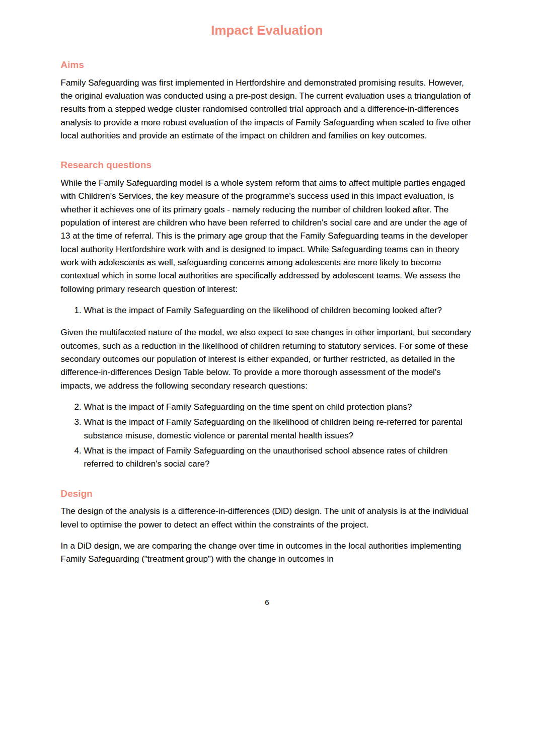Impact Evaluation
Aims
Family Safeguarding was first implemented in Hertfordshire and demonstrated promising results. However, the original evaluation was conducted using a pre-post design. The current evaluation uses a triangulation of results from a stepped wedge cluster randomised controlled trial approach and a difference-in-differences analysis to provide a more robust evaluation of the impacts of Family Safeguarding when scaled to five other local authorities and provide an estimate of the impact on children and families on key outcomes.
Research questions
While the Family Safeguarding model is a whole system reform that aims to affect multiple parties engaged with Children's Services, the key measure of the programme's success used in this impact evaluation, is whether it achieves one of its primary goals - namely reducing the number of children looked after. The population of interest are children who have been referred to children's social care and are under the age of 13 at the time of referral. This is the primary age group that the Family Safeguarding teams in the developer local authority Hertfordshire work with and is designed to impact. While Safeguarding teams can in theory work with adolescents as well, safeguarding concerns among adolescents are more likely to become contextual which in some local authorities are specifically addressed by adolescent teams. We assess the following primary research question of interest:
What is the impact of Family Safeguarding on the likelihood of children becoming looked after?
Given the multifaceted nature of the model, we also expect to see changes in other important, but secondary outcomes, such as a reduction in the likelihood of children returning to statutory services. For some of these secondary outcomes our population of interest is either expanded, or further restricted, as detailed in the difference-in-differences Design Table below. To provide a more thorough assessment of the model's impacts, we address the following secondary research questions:
What is the impact of Family Safeguarding on the time spent on child protection plans?
What is the impact of Family Safeguarding on the likelihood of children being re-referred for parental substance misuse, domestic violence or parental mental health issues?
What is the impact of Family Safeguarding on the unauthorised school absence rates of children referred to children's social care?
Design
The design of the analysis is a difference-in-differences (DiD) design. The unit of analysis is at the individual level to optimise the power to detect an effect within the constraints of the project.
In a DiD design, we are comparing the change over time in outcomes in the local authorities implementing Family Safeguarding ("treatment group") with the change in outcomes in
6